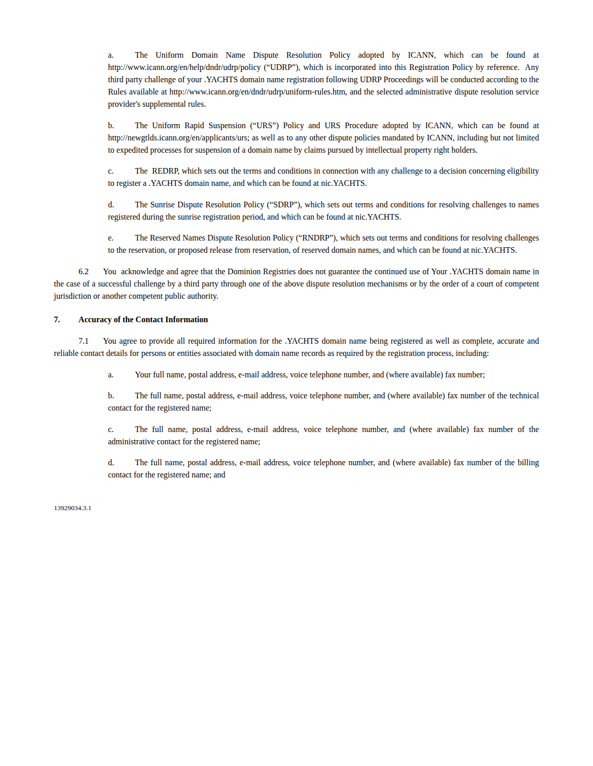a. The Uniform Domain Name Dispute Resolution Policy adopted by ICANN, which can be found at http://www.icann.org/en/help/dndr/udrp/policy (“UDRP”), which is incorporated into this Registration Policy by reference. Any third party challenge of your .YACHTS domain name registration following UDRP Proceedings will be conducted according to the Rules available at http://www.icann.org/en/dndr/udrp/uniform-rules.htm, and the selected administrative dispute resolution service provider's supplemental rules.
b. The Uniform Rapid Suspension (“URS”) Policy and URS Procedure adopted by ICANN, which can be found at http://newgtlds.icann.org/en/applicants/urs; as well as to any other dispute policies mandated by ICANN, including but not limited to expedited processes for suspension of a domain name by claims pursued by intellectual property right holders.
c. The REDRP, which sets out the terms and conditions in connection with any challenge to a decision concerning eligibility to register a .YACHTS domain name, and which can be found at nic.YACHTS.
d. The Sunrise Dispute Resolution Policy (“SDRP”), which sets out terms and conditions for resolving challenges to names registered during the sunrise registration period, and which can be found at nic.YACHTS.
e. The Reserved Names Dispute Resolution Policy (“RNDRP”), which sets out terms and conditions for resolving challenges to the reservation, or proposed release from reservation, of reserved domain names, and which can be found at nic.YACHTS.
6.2 You acknowledge and agree that the Dominion Registries does not guarantee the continued use of Your .YACHTS domain name in the case of a successful challenge by a third party through one of the above dispute resolution mechanisms or by the order of a court of competent jurisdiction or another competent public authority.
7. Accuracy of the Contact Information
7.1 You agree to provide all required information for the .YACHTS domain name being registered as well as complete, accurate and reliable contact details for persons or entities associated with domain name records as required by the registration process, including:
a. Your full name, postal address, e-mail address, voice telephone number, and (where available) fax number;
b. The full name, postal address, e-mail address, voice telephone number, and (where available) fax number of the technical contact for the registered name;
c. The full name, postal address, e-mail address, voice telephone number, and (where available) fax number of the administrative contact for the registered name;
d. The full name, postal address, e-mail address, voice telephone number, and (where available) fax number of the billing contact for the registered name; and
13929034.3.1